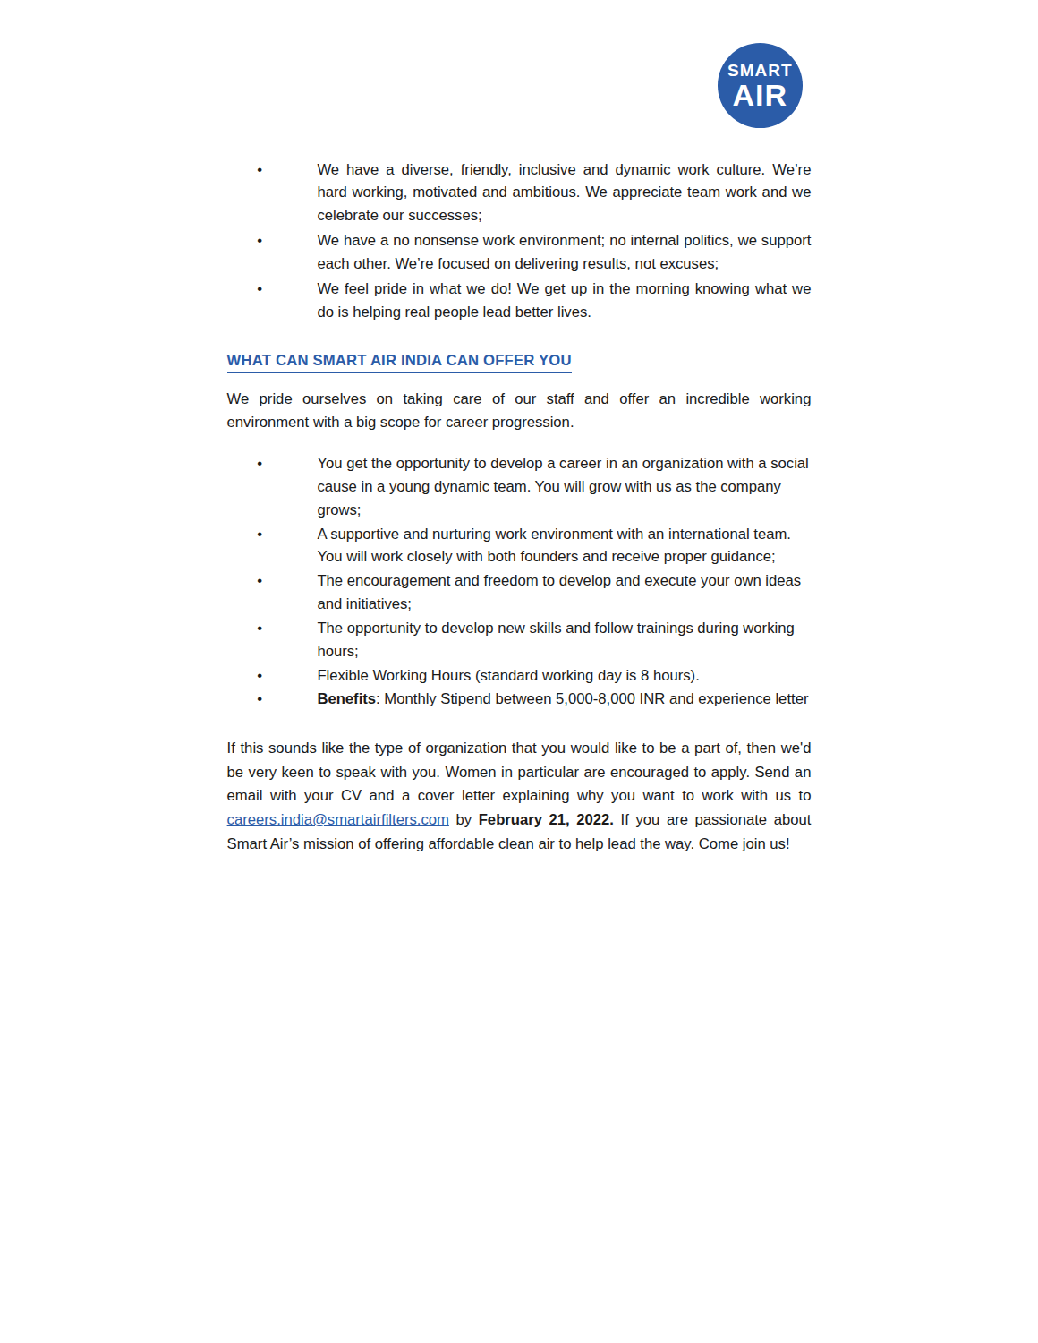SMART AIR
We have a diverse, friendly, inclusive and dynamic work culture. We’re hard working, motivated and ambitious. We appreciate team work and we celebrate our successes;
We have a no nonsense work environment; no internal politics, we support each other. We’re focused on delivering results, not excuses;
We feel pride in what we do! We get up in the morning knowing what we do is helping real people lead better lives.
WHAT CAN SMART AIR INDIA CAN OFFER YOU
We pride ourselves on taking care of our staff and offer an incredible working environment with a big scope for career progression.
You get the opportunity to develop a career in an organization with a social cause in a young dynamic team. You will grow with us as the company grows;
A supportive and nurturing work environment with an international team. You will work closely with both founders and receive proper guidance;
The encouragement and freedom to develop and execute your own ideas and initiatives;
The opportunity to develop new skills and follow trainings during working hours;
Flexible Working Hours (standard working day is 8 hours).
Benefits: Monthly Stipend between 5,000-8,000 INR and experience letter
If this sounds like the type of organization that you would like to be a part of, then we'd be very keen to speak with you. Women in particular are encouraged to apply. Send an email with your CV and a cover letter explaining why you want to work with us to careers.india@smartairfilters.com by February 21, 2022. If you are passionate about Smart Air’s mission of offering affordable clean air to help lead the way. Come join us!